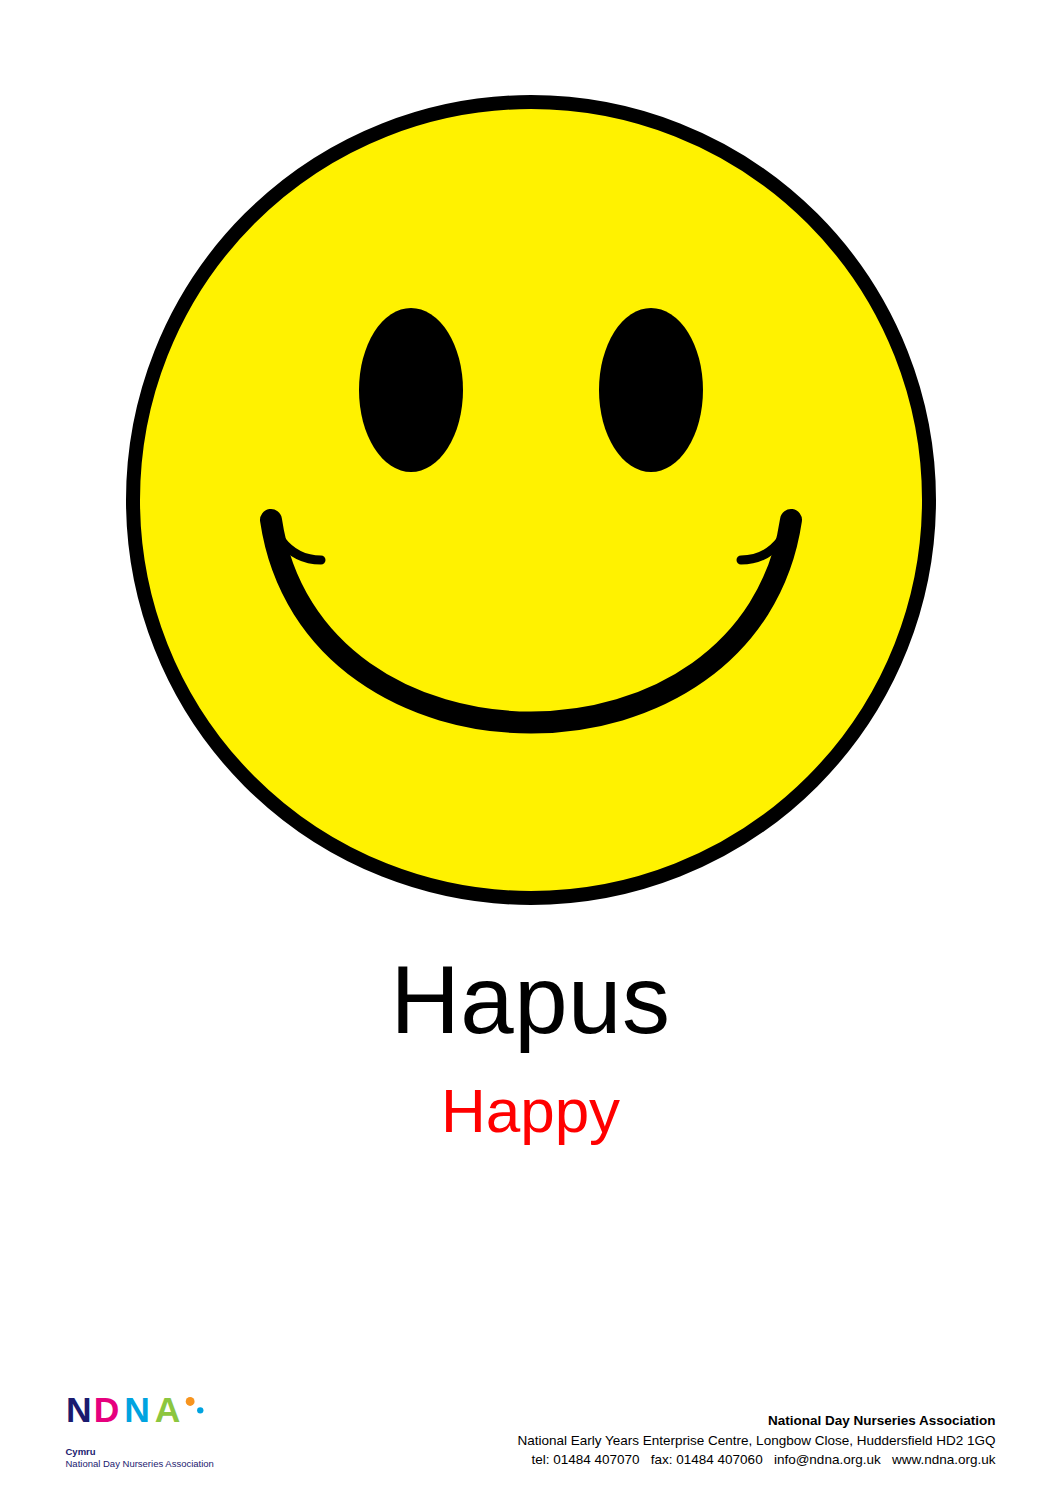Hapus
Happy
N D N A
Cymru National Day Nurseries Association
National Day Nurseries Association
National Early Years Enterprise Centre, Longbow Close, Huddersfield HD2 1GQ
tel: 01484 407070 fax: 01484 407060 info@ndna.org.uk www.ndna.org.uk